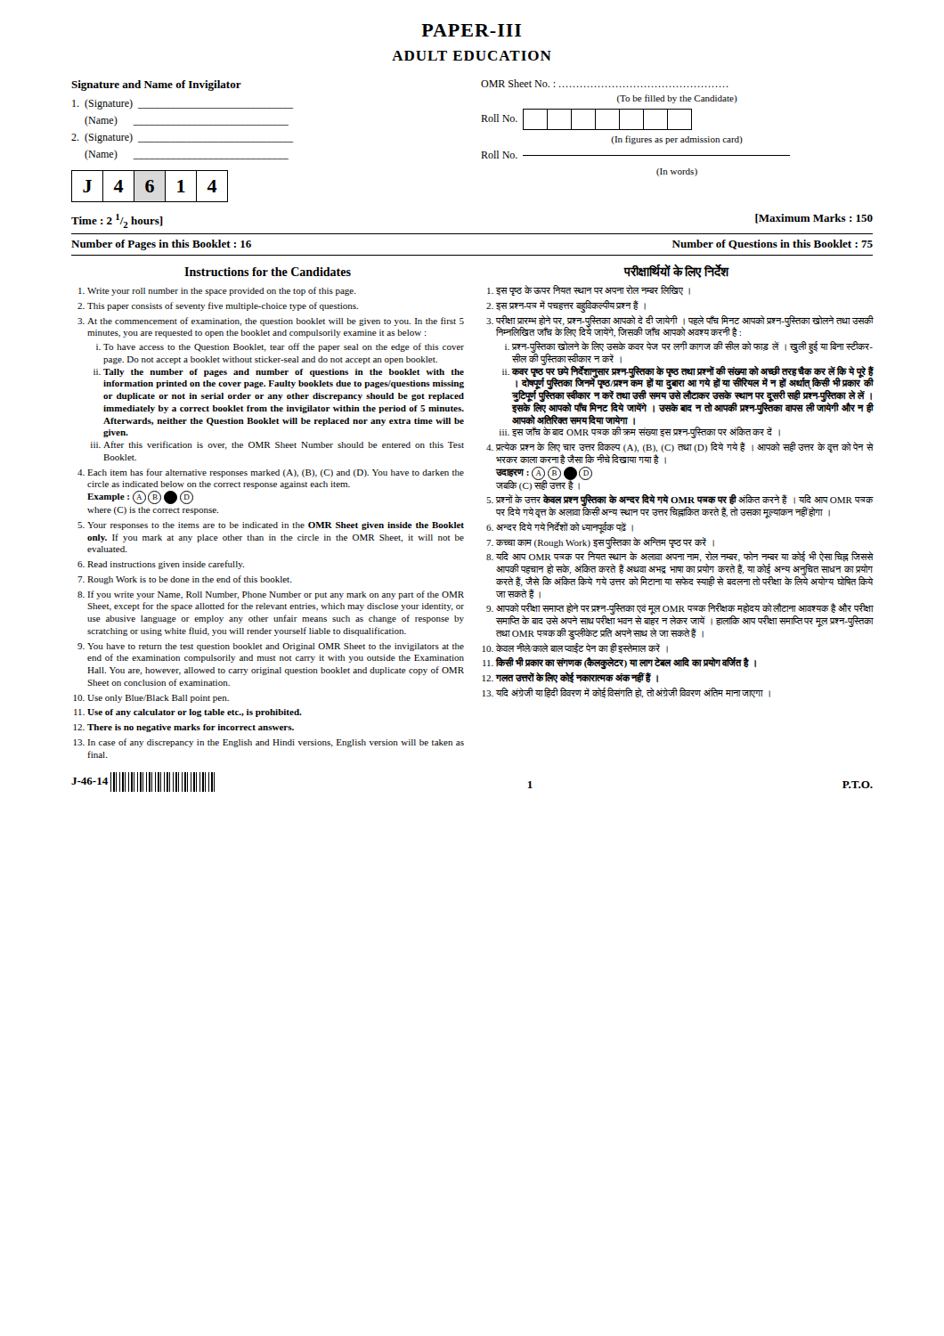PAPER-III
ADULT EDUCATION
Signature and Name of Invigilator
1. (Signature) _____________________________
(Name) _____________________________
2. (Signature) _____________________________
(Name) _____________________________
J 4614
OMR Sheet No. : ................................................
(To be filled by the Candidate)
Roll No.
(In figures as per admission card)
Roll No.
(In words)
Time : 2 1/2 hours] [Maximum Marks : 150
Number of Pages in this Booklet : 16 Number of Questions in this Booklet : 75
Instructions for the Candidates
Write your roll number in the space provided on the top of this page.
This paper consists of seventy five multiple-choice type of questions.
At the commencement of examination, the question booklet will be given to you. In the first 5 minutes, you are requested to open the booklet and compulsorily examine it as below :
To have access to the Question Booklet, tear off the paper seal on the edge of this cover page. Do not accept a booklet without sticker-seal and do not accept an open booklet.
Tally the number of pages and number of questions in the booklet with the information printed on the cover page. Faulty booklets due to pages/questions missing or duplicate or not in serial order or any other discrepancy should be got replaced immediately by a correct booklet from the invigilator within the period of 5 minutes. Afterwards, neither the Question Booklet will be replaced nor any extra time will be given.
After this verification is over, the OMR Sheet Number should be entered on this Test Booklet.
Each item has four alternative responses marked (A), (B), (C) and (D). You have to darken the circle as indicated below on the correct response against each item.
Example : A B C D
where (C) is the correct response.
Your responses to the items are to be indicated in the OMR Sheet given inside the Booklet only. If you mark at any place other than in the circle in the OMR Sheet, it will not be evaluated.
Read instructions given inside carefully.
Rough Work is to be done in the end of this booklet.
If you write your Name, Roll Number, Phone Number or put any mark on any part of the OMR Sheet, except for the space allotted for the relevant entries, which may disclose your identity, or use abusive language or employ any other unfair means such as change of response by scratching or using white fluid, you will render yourself liable to disqualification.
You have to return the test question booklet and Original OMR Sheet to the invigilators at the end of the examination compulsorily and must not carry it with you outside the Examination Hall. You are, however, allowed to carry original question booklet and duplicate copy of OMR Sheet on conclusion of examination.
Use only Blue/Black Ball point pen.
Use of any calculator or log table etc., is prohibited.
There is no negative marks for incorrect answers.
In case of any discrepancy in the English and Hindi versions, English version will be taken as final.
परीक्षार्थियों के लिए निर्देश
इस पृष्ठ के ऊपर नियत स्थान पर अपना रोल नम्बर लिखिए ।
इस प्रश्न-पत्र में पचहत्तर बहुविकल्पीय प्रश्न हैं ।
परीक्षा प्रारम्भ होने पर, प्रश्न-पुस्तिका आपको दे दी जायेगी । पहले पाँच मिनट आपको प्रश्न-पुस्तिका खोलने तथा उसकी निम्नलिखित जाँच के लिए दिये जायेंगे, जिसकी जाँच आपको अवश्य करनी है :
प्रश्न-पुस्तिका खोलने के लिए उसके कवर पेज पर लगी कागज की सील को फाड़ लें । खुली हुई या बिना स्टीकर-सील की पुस्तिका स्वीकार न करें ।
कवर पृष्ठ पर छपे निर्देशानुसार प्रश्न-पुस्तिका के पृष्ठ तथा प्रश्नों की संख्या को अच्छी तरह चैक कर लें कि ये पूरे हैं । दोषपूर्ण पुस्तिका जिनमें पृष्ठ/प्रश्न कम हों या दुबारा आ गये हों या सीरियल में न हों अर्थात् किसी भी प्रकार की त्रुटिपूर्ण पुस्तिका स्वीकार न करें तथा उसी समय उसे लौटाकर उसके स्थान पर दूसरी सही प्रश्न-पुस्तिका ले लें । इसके लिए आपको पाँच मिनट दिये जायेंगे । उसके बाद न तो आपकी प्रश्न-पुस्तिका वापस ली जायेगी और न ही आपको अतिरिक्त समय दिया जायेगा ।
इस जाँच के बाद OMR पत्रक की क्रम संख्या इस प्रश्न-पुस्तिका पर अंकित कर दें ।
प्रत्येक प्रश्न के लिए चार उत्तर विकल्प (A), (B), (C) तथा (D) दिये गये हैं । आपको सही उत्तर के वृत्त को पेन से भरकर काला करना है जैसा कि नीचे दिखाया गया है ।
उदाहरण : A B C D
जबकि (C) सही उत्तर है ।
प्रश्नों के उत्तर केवल प्रश्न पुस्तिका के अन्दर दिये गये OMR पत्रक पर ही अंकित करने हैं । यदि आप OMR पत्रक पर दिये गये वृत्त के अलावा किसी अन्य स्थान पर उत्तर चिह्नांकित करते हैं, तो उसका मूल्यांकन नहीं होगा ।
अन्दर दिये गये निर्देशों को ध्यानपूर्वक पढ़ें ।
कच्चा काम (Rough Work) इस पुस्तिका के अन्तिम पृष्ठ पर करें ।
यदि आप OMR पत्रक पर नियत स्थान के अलावा अपना नाम, रोल नम्बर, फोन नम्बर या कोई भी ऐसा चिह्न जिससे आपकी पहचान हो सके, अंकित करते हैं अथवा अभद्र भाषा का प्रयोग करते हैं, या कोई अन्य अनुचित साधन का प्रयोग करते हैं, जैसे कि अंकित किये गये उत्तर को मिटाना या सफेद स्याही से बदलना तो परीक्षा के लिये अयोग्य घोषित किये जा सकते हैं ।
आपको परीक्षा समाप्त होने पर प्रश्न-पुस्तिका एवं मूल OMR पत्रक निरीक्षक महोदय को लौटाना आवश्यक है और परीक्षा समाप्ति के बाद उसे अपने साथ परीक्षा भवन से बाहर न लेकर जायें । हालांकि आप परीक्षा समाप्ति पर मूल प्रश्न-पुस्तिका तथा OMR पत्रक की डुप्लीकेट प्रति अपने साथ ले जा सकते हैं ।
केवल नीले/काले बाल प्वाईंट पेन का ही इस्तेमाल करें ।
किसी भी प्रकार का संगणक (कैलकुलेटर) या लाग टेबल आदि का प्रयोग वर्जित है ।
गलत उत्तरों के लिए कोई नकारात्मक अंक नहीं हैं ।
यदि अंग्रेजी या हिंदी विवरण में कोई विसंगति हो, तो अंग्रेजी विवरण अंतिम माना जाएगा ।
J-46-14 1 P.T.O.